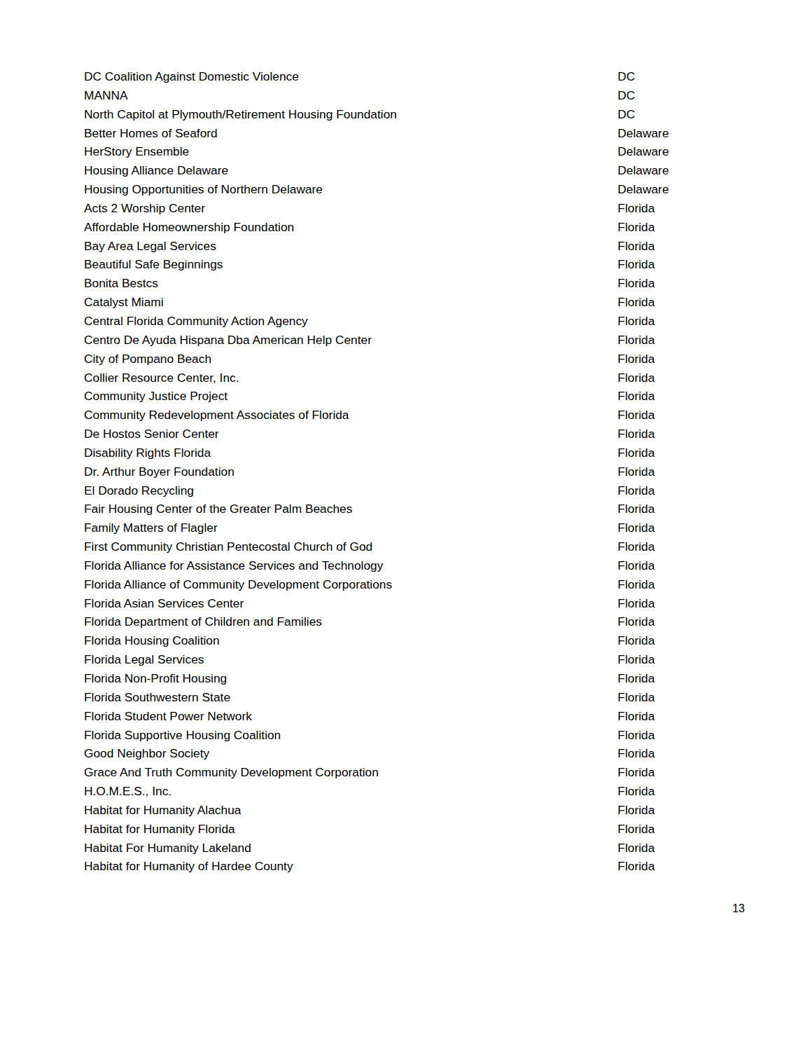| DC Coalition Against Domestic Violence | DC |
| MANNA | DC |
| North Capitol at Plymouth/Retirement Housing Foundation | DC |
| Better Homes of Seaford | Delaware |
| HerStory Ensemble | Delaware |
| Housing Alliance Delaware | Delaware |
| Housing Opportunities of Northern Delaware | Delaware |
| Acts 2 Worship Center | Florida |
| Affordable Homeownership Foundation | Florida |
| Bay Area Legal Services | Florida |
| Beautiful Safe Beginnings | Florida |
| Bonita Bestcs | Florida |
| Catalyst Miami | Florida |
| Central Florida Community Action Agency | Florida |
| Centro De Ayuda Hispana Dba American Help Center | Florida |
| City of Pompano Beach | Florida |
| Collier Resource Center, Inc. | Florida |
| Community Justice Project | Florida |
| Community Redevelopment Associates of Florida | Florida |
| De Hostos Senior Center | Florida |
| Disability Rights Florida | Florida |
| Dr. Arthur Boyer Foundation | Florida |
| El Dorado Recycling | Florida |
| Fair Housing Center of the Greater Palm Beaches | Florida |
| Family Matters of Flagler | Florida |
| First Community Christian Pentecostal Church of God | Florida |
| Florida Alliance for Assistance Services and Technology | Florida |
| Florida Alliance of Community Development Corporations | Florida |
| Florida Asian Services Center | Florida |
| Florida Department of Children and Families | Florida |
| Florida Housing Coalition | Florida |
| Florida Legal Services | Florida |
| Florida Non-Profit Housing | Florida |
| Florida Southwestern State | Florida |
| Florida Student Power Network | Florida |
| Florida Supportive Housing Coalition | Florida |
| Good Neighbor Society | Florida |
| Grace And Truth Community Development Corporation | Florida |
| H.O.M.E.S., Inc. | Florida |
| Habitat for Humanity Alachua | Florida |
| Habitat for Humanity Florida | Florida |
| Habitat For Humanity Lakeland | Florida |
| Habitat for Humanity of Hardee County | Florida |
13